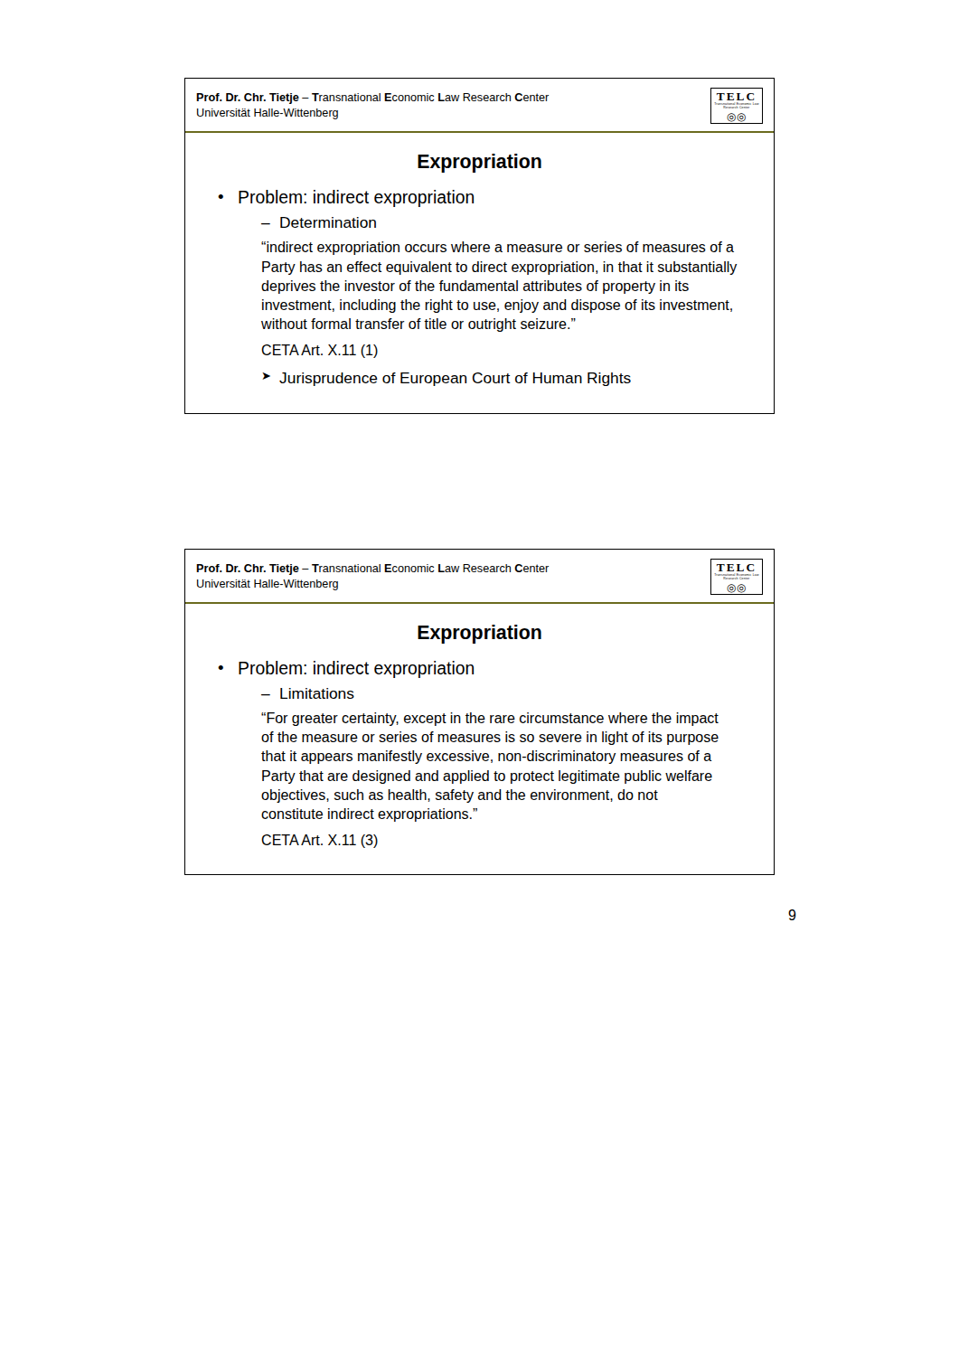Prof. Dr. Chr. Tietje – Transnational Economic Law Research Center
Universität Halle-Wittenberg
TELC
Transnational Economic Law
Research Center
◎◎
Expropriation
Problem: indirect expropriation
Determination
“indirect expropriation occurs where a measure or series of measures of a Party has an effect equivalent to direct expropriation, in that it substantially deprives the investor of the fundamental attributes of property in its investment, including the right to use, enjoy and dispose of its investment, without formal transfer of title or outright seizure.”
CETA Art. X.11 (1)
Jurisprudence of European Court of Human Rights
Prof. Dr. Chr. Tietje – Transnational Economic Law Research Center
Universität Halle-Wittenberg
TELC
Transnational Economic Law
Research Center
◎◎
Expropriation
Problem: indirect expropriation
Limitations
“For greater certainty, except in the rare circumstance where the impact of the measure or series of measures is so severe in light of its purpose that it appears manifestly excessive, non-discriminatory measures of a Party that are designed and applied to protect legitimate public welfare objectives, such as health, safety and the environment, do not constitute indirect expropriations.”
CETA Art. X.11 (3)
9